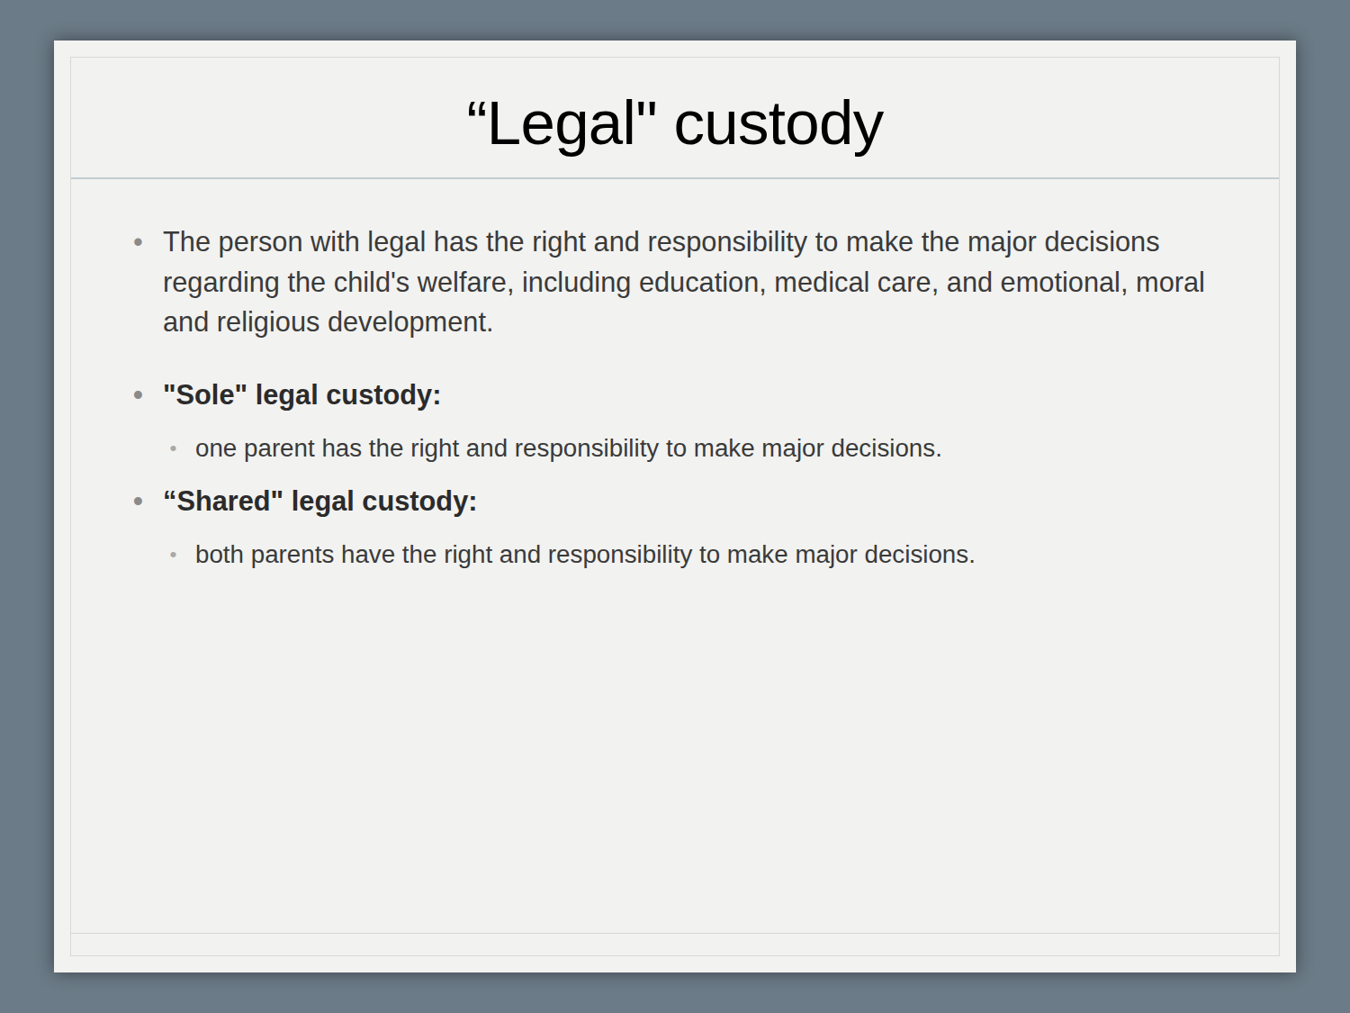“Legal" custody
The person with legal has the right and responsibility to make the major decisions regarding the child's welfare, including education, medical care, and emotional, moral and religious development.
"Sole" legal custody:
one parent has the right and responsibility to make major decisions.
“Shared" legal custody:
both parents have the right and responsibility to make major decisions.